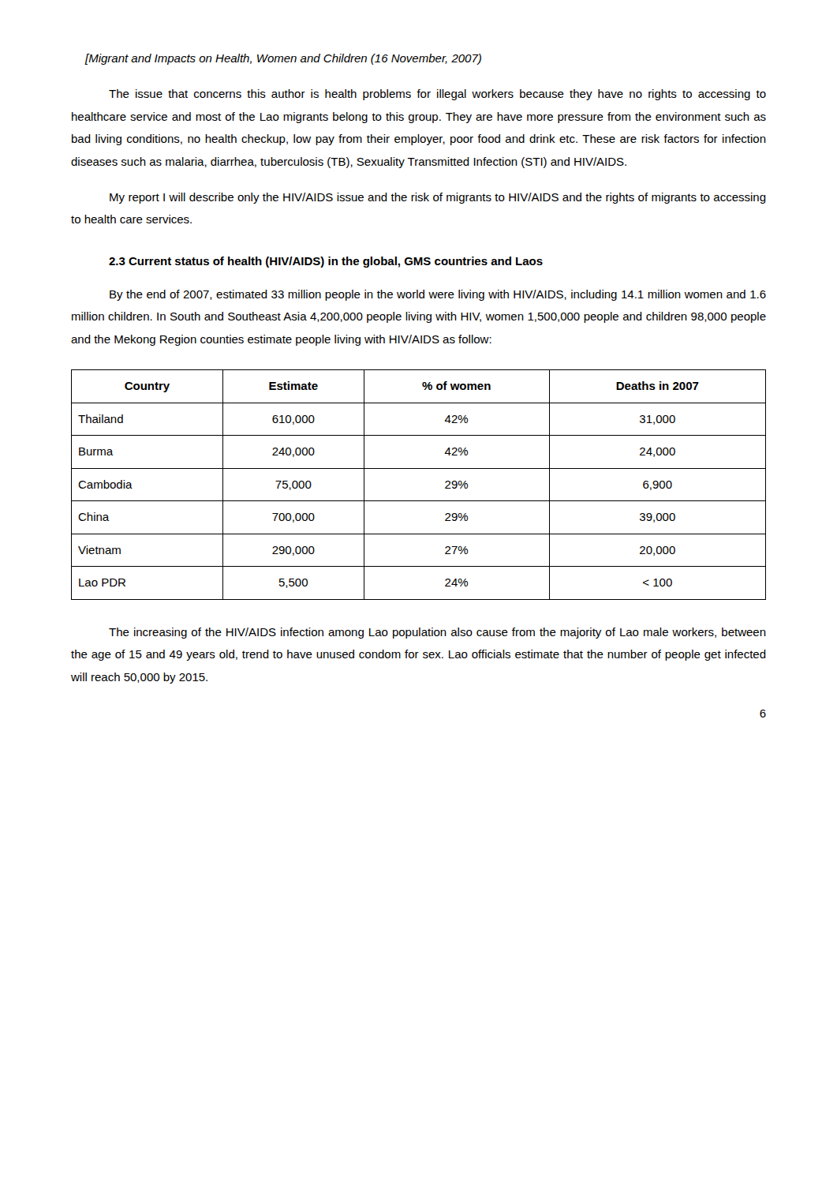[Migrant and Impacts on Health, Women and Children (16 November, 2007)
The issue that concerns this author is health problems for illegal workers because they have no rights to accessing to healthcare service and most of the Lao migrants belong to this group. They are have more pressure from the environment such as bad living conditions, no health checkup, low pay from their employer, poor food and drink etc. These are risk factors for infection diseases such as malaria, diarrhea, tuberculosis (TB), Sexuality Transmitted Infection (STI) and HIV/AIDS.
My report I will describe only the HIV/AIDS issue and the risk of migrants to HIV/AIDS and the rights of migrants to accessing to health care services.
2.3 Current status of health (HIV/AIDS) in the global, GMS countries and Laos
By the end of 2007, estimated 33 million people in the world were living with HIV/AIDS, including 14.1 million women and 1.6 million children. In South and Southeast Asia 4,200,000 people living with HIV, women 1,500,000 people and children 98,000 people and the Mekong Region counties estimate people living with HIV/AIDS as follow:
| Country | Estimate | % of women | Deaths in 2007 |
| --- | --- | --- | --- |
| Thailand | 610,000 | 42% | 31,000 |
| Burma | 240,000 | 42% | 24,000 |
| Cambodia | 75,000 | 29% | 6,900 |
| China | 700,000 | 29% | 39,000 |
| Vietnam | 290,000 | 27% | 20,000 |
| Lao PDR | 5,500 | 24% | < 100 |
The increasing of the HIV/AIDS infection among Lao population also cause from the majority of Lao male workers, between the age of 15 and 49 years old, trend to have unused condom for sex. Lao officials estimate that the number of people get infected will reach 50,000 by 2015.
6